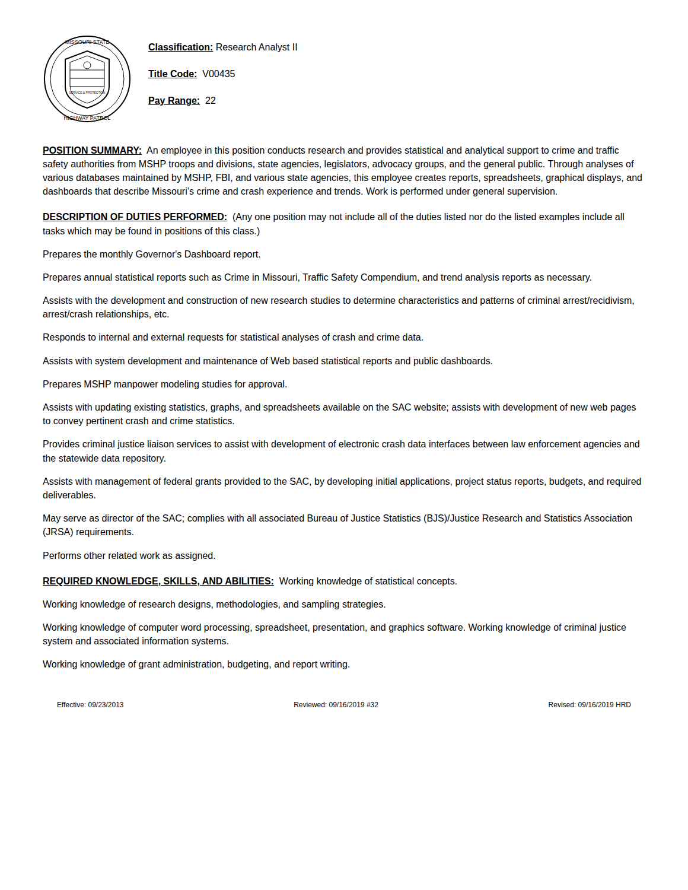MISSOURI STATE HIGHWAY PATROL SERVICE & PROTECTION
Classification: Research Analyst II
Title Code: V00435
Pay Range: 22
POSITION SUMMARY: An employee in this position conducts research and provides statistical and analytical support to crime and traffic safety authorities from MSHP troops and divisions, state agencies, legislators, advocacy groups, and the general public. Through analyses of various databases maintained by MSHP, FBI, and various state agencies, this employee creates reports, spreadsheets, graphical displays, and dashboards that describe Missouri’s crime and crash experience and trends. Work is performed under general supervision.
DESCRIPTION OF DUTIES PERFORMED: (Any one position may not include all of the duties listed nor do the listed examples include all tasks which may be found in positions of this class.)
Prepares the monthly Governor's Dashboard report.
Prepares annual statistical reports such as Crime in Missouri, Traffic Safety Compendium, and trend analysis reports as necessary.
Assists with the development and construction of new research studies to determine characteristics and patterns of criminal arrest/recidivism, arrest/crash relationships, etc.
Responds to internal and external requests for statistical analyses of crash and crime data.
Assists with system development and maintenance of Web based statistical reports and public dashboards.
Prepares MSHP manpower modeling studies for approval.
Assists with updating existing statistics, graphs, and spreadsheets available on the SAC website; assists with development of new web pages to convey pertinent crash and crime statistics.
Provides criminal justice liaison services to assist with development of electronic crash data interfaces between law enforcement agencies and the statewide data repository.
Assists with management of federal grants provided to the SAC, by developing initial applications, project status reports, budgets, and required deliverables.
May serve as director of the SAC; complies with all associated Bureau of Justice Statistics (BJS)/Justice Research and Statistics Association (JRSA) requirements.
Performs other related work as assigned.
REQUIRED KNOWLEDGE, SKILLS, AND ABILITIES: Working knowledge of statistical concepts.
Working knowledge of research designs, methodologies, and sampling strategies.
Working knowledge of computer word processing, spreadsheet, presentation, and graphics software. Working knowledge of criminal justice system and associated information systems.
Working knowledge of grant administration, budgeting, and report writing.
Effective: 09/23/2013 Reviewed: 09/16/2019 #32 Revised: 09/16/2019 HRD